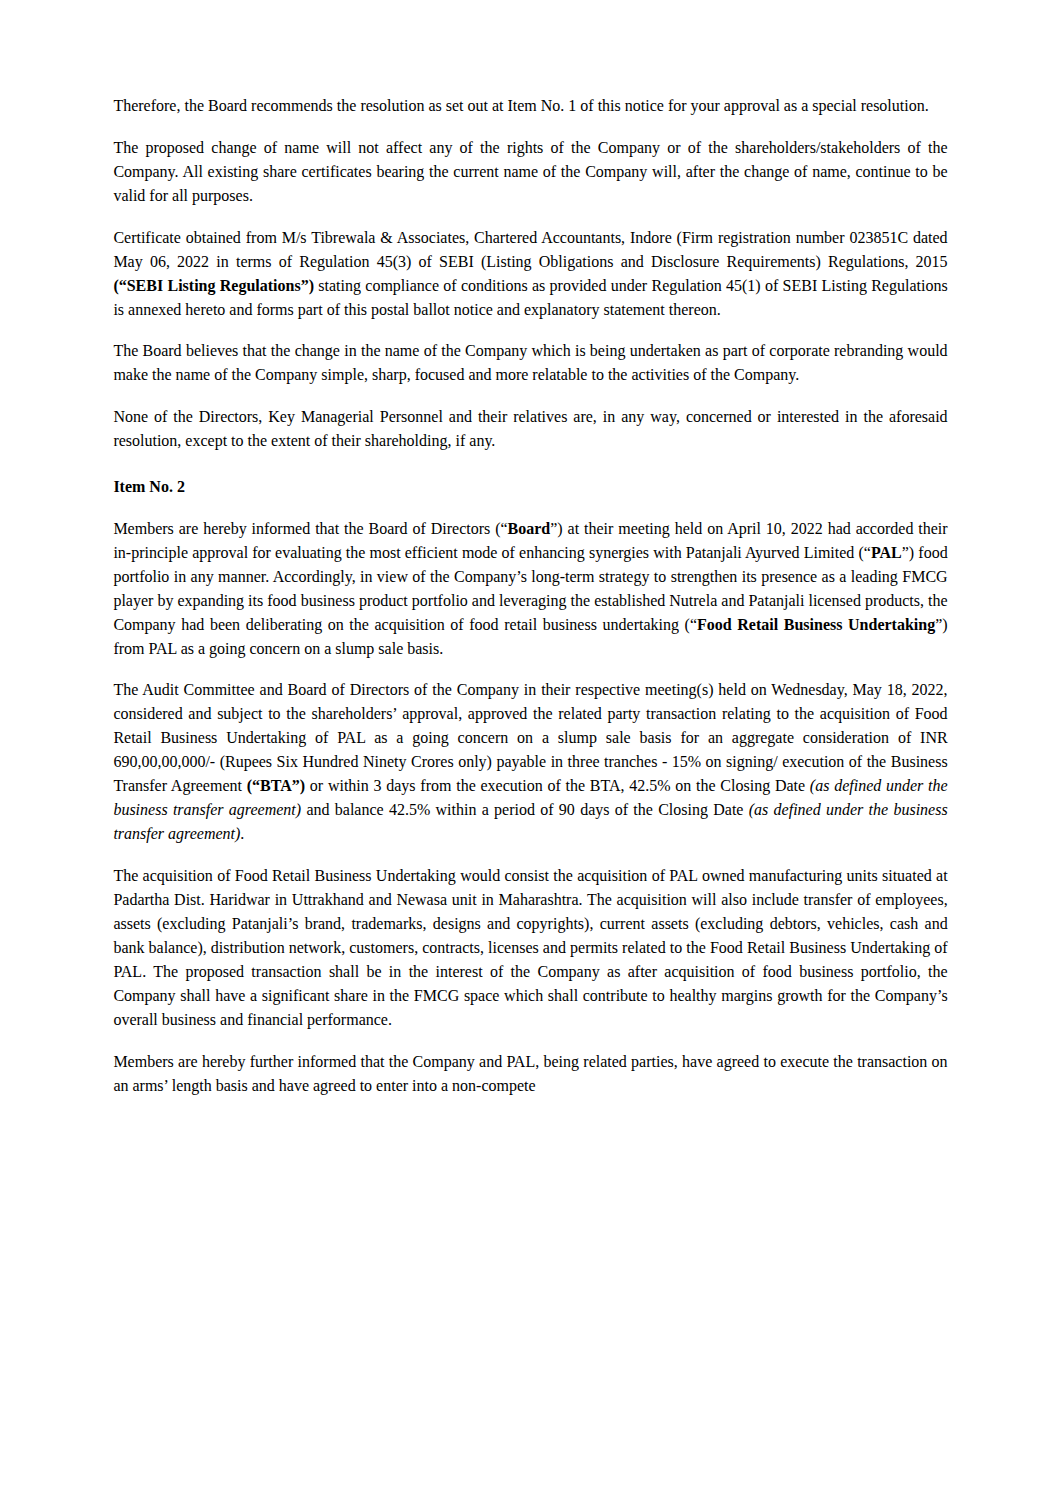Therefore, the Board recommends the resolution as set out at Item No. 1 of this notice for your approval as a special resolution.
The proposed change of name will not affect any of the rights of the Company or of the shareholders/stakeholders of the Company. All existing share certificates bearing the current name of the Company will, after the change of name, continue to be valid for all purposes.
Certificate obtained from M/s Tibrewala & Associates, Chartered Accountants, Indore (Firm registration number 023851C dated May 06, 2022 in terms of Regulation 45(3) of SEBI (Listing Obligations and Disclosure Requirements) Regulations, 2015 (“SEBI Listing Regulations”) stating compliance of conditions as provided under Regulation 45(1) of SEBI Listing Regulations is annexed hereto and forms part of this postal ballot notice and explanatory statement thereon.
The Board believes that the change in the name of the Company which is being undertaken as part of corporate rebranding would make the name of the Company simple, sharp, focused and more relatable to the activities of the Company.
None of the Directors, Key Managerial Personnel and their relatives are, in any way, concerned or interested in the aforesaid resolution, except to the extent of their shareholding, if any.
Item No. 2
Members are hereby informed that the Board of Directors (“Board”) at their meeting held on April 10, 2022 had accorded their in-principle approval for evaluating the most efficient mode of enhancing synergies with Patanjali Ayurved Limited (“PAL”) food portfolio in any manner. Accordingly, in view of the Company’s long-term strategy to strengthen its presence as a leading FMCG player by expanding its food business product portfolio and leveraging the established Nutrela and Patanjali licensed products, the Company had been deliberating on the acquisition of food retail business undertaking (“Food Retail Business Undertaking”) from PAL as a going concern on a slump sale basis.
The Audit Committee and Board of Directors of the Company in their respective meeting(s) held on Wednesday, May 18, 2022, considered and subject to the shareholders’ approval, approved the related party transaction relating to the acquisition of Food Retail Business Undertaking of PAL as a going concern on a slump sale basis for an aggregate consideration of INR 690,00,00,000/- (Rupees Six Hundred Ninety Crores only) payable in three tranches - 15% on signing/ execution of the Business Transfer Agreement (“BTA”) or within 3 days from the execution of the BTA, 42.5% on the Closing Date (as defined under the business transfer agreement) and balance 42.5% within a period of 90 days of the Closing Date (as defined under the business transfer agreement).
The acquisition of Food Retail Business Undertaking would consist the acquisition of PAL owned manufacturing units situated at Padartha Dist. Haridwar in Uttrakhand and Newasa unit in Maharashtra. The acquisition will also include transfer of employees, assets (excluding Patanjali’s brand, trademarks, designs and copyrights), current assets (excluding debtors, vehicles, cash and bank balance), distribution network, customers, contracts, licenses and permits related to the Food Retail Business Undertaking of PAL. The proposed transaction shall be in the interest of the Company as after acquisition of food business portfolio, the Company shall have a significant share in the FMCG space which shall contribute to healthy margins growth for the Company’s overall business and financial performance.
Members are hereby further informed that the Company and PAL, being related parties, have agreed to execute the transaction on an arms’ length basis and have agreed to enter into a non-compete